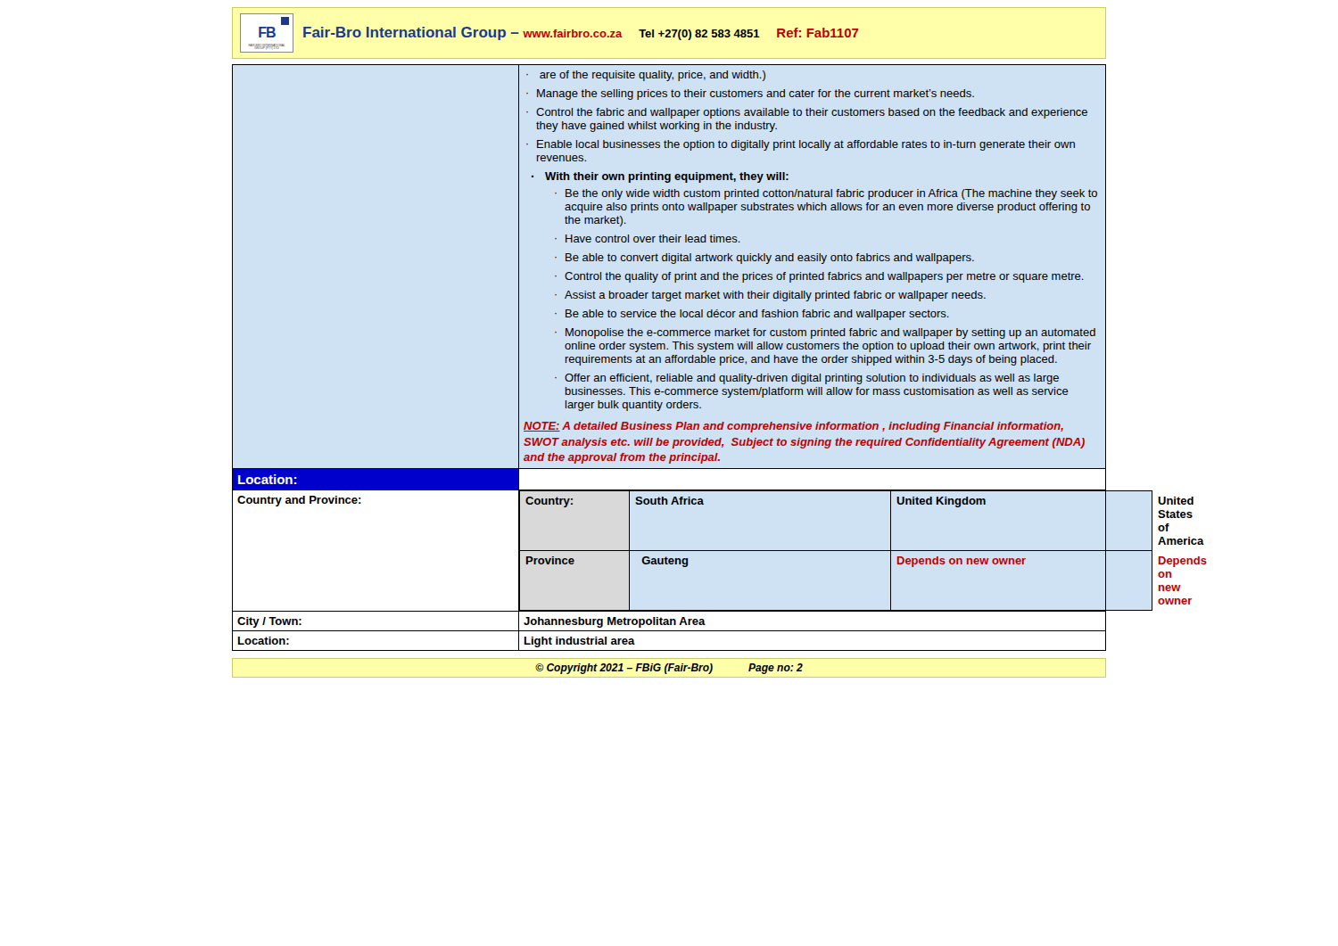FB FAIR-BRO INTERNATIONAL
GROUP (PTY) LTD
Fair-Bro International Group – www.fairbro.co.za Tel +27(0) 82 583 4851 Ref: Fab1107
| | are of the requisite quality, price, and width.) Manage the selling prices to their customers and cater for the current market’s needs. Control the fabric and wallpaper options available to their customers based on the feedback and experience they have gained whilst working in the industry. Enable local businesses the option to digitally print locally at affordable rates to in-turn generate their own revenues. With their own printing equipment, they will: Be the only wide width custom printed cotton/natural fabric producer in Africa (The machine they seek to acquire also prints onto wallpaper substrates which allows for an even more diverse product offering to the market). Have control over their lead times. Be able to convert digital artwork quickly and easily onto fabrics and wallpapers. Control the quality of print and the prices of printed fabrics and wallpapers per metre or square metre. Assist a broader target market with their digitally printed fabric or wallpaper needs. Be able to service the local décor and fashion fabric and wallpaper sectors. Monopolise the e-commerce market for custom printed fabric and wallpaper by setting up an automated online order system. This system will allow customers the option to upload their own artwork, print their requirements at an affordable price, and have the order shipped within 3-5 days of being placed. Offer an efficient, reliable and quality-driven digital printing solution to individuals as well as large businesses. This e-commerce system/platform will allow for mass customisation as well as service larger bulk quantity orders. NOTE: A detailed Business Plan and comprehensive information , including Financial information, SWOT analysis etc. will be provided, Subject to signing the required Confidentiality Agreement (NDA) and the approval from the principal. |
| Location: | |
| Country and Province: | / Country: / South Africa / United Kingdom / United States of America / / Province / Gauteng / Depends on new owner / Depends on new owner / |
| City / Town: | Johannesburg Metropolitan Area |
| Location: | Light industrial area |
© Copyright 2021 – FBiG (Fair-Bro)Page no: 2